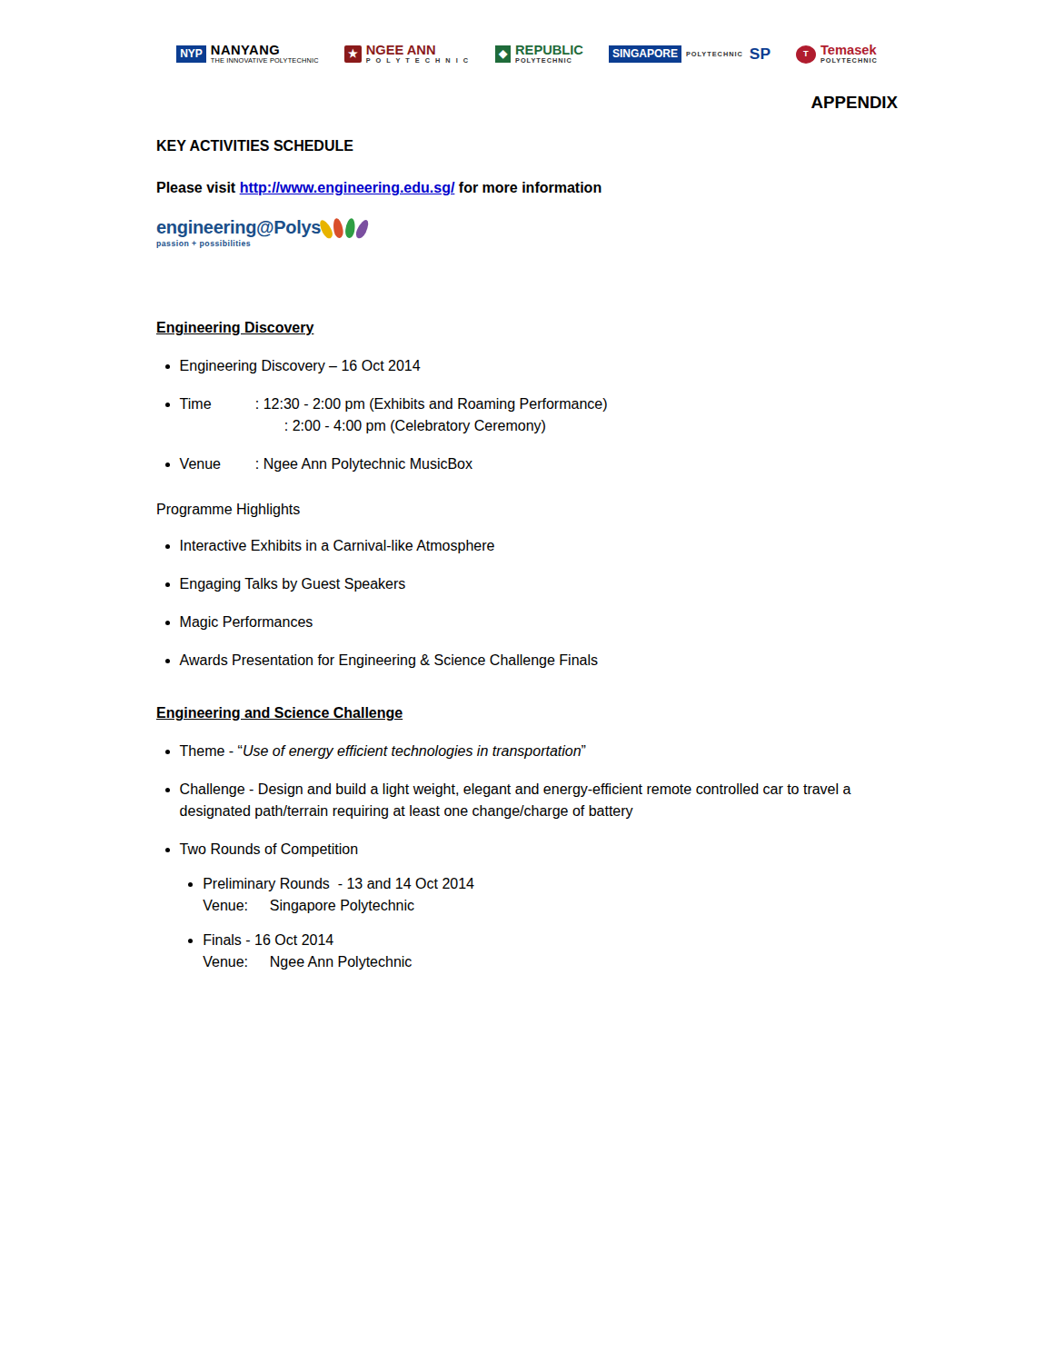NYP NANYANGTHE INNOVATIVE POLYTECHNIC ★ NGEE ANNP O L Y T E C H N I C ◆ REPUBLICPOLYTECHNIC SINGAPORE POLYTECHNIC SP T TemasekPOLYTECHNIC
APPENDIX
KEY ACTIVITIES SCHEDULE
Please visit http://www.engineering.edu.sg/ for more information
engineering@Polyspassion + possibilities
Engineering Discovery
Engineering Discovery – 16 Oct 2014
Time: 12:30 - 2:00 pm (Exhibits and Roaming Performance) : 2:00 - 4:00 pm (Celebratory Ceremony)
Venue: Ngee Ann Polytechnic MusicBox
Programme Highlights
Interactive Exhibits in a Carnival-like Atmosphere
Engaging Talks by Guest Speakers
Magic Performances
Awards Presentation for Engineering & Science Challenge Finals
Engineering and Science Challenge
Theme - “Use of energy efficient technologies in transportation”
Challenge - Design and build a light weight, elegant and energy-efficient remote controlled car to travel a designated path/terrain requiring at least one change/charge of battery
Two Rounds of Competition
Preliminary Rounds - 13 and 14 Oct 2014
Venue: Singapore Polytechnic
Finals - 16 Oct 2014
Venue: Ngee Ann Polytechnic